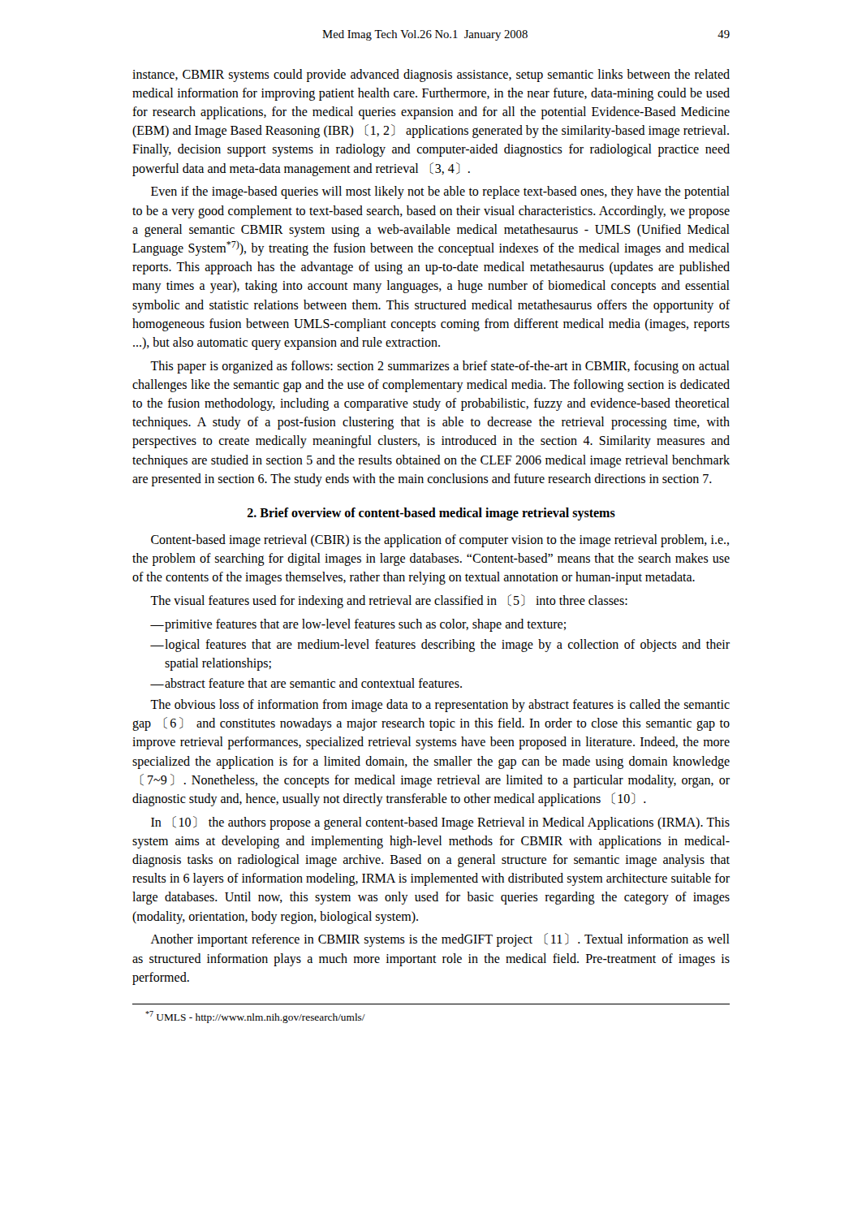Med Imag Tech Vol.26 No.1 January 2008 49
instance, CBMIR systems could provide advanced diagnosis assistance, setup semantic links between the related medical information for improving patient health care. Furthermore, in the near future, data-mining could be used for research applications, for the medical queries expansion and for all the potential Evidence-Based Medicine (EBM) and Image Based Reasoning (IBR) 〔1, 2〕 applications generated by the similarity-based image retrieval. Finally, decision support systems in radiology and computer-aided diagnostics for radiological practice need powerful data and meta-data management and retrieval 〔3, 4〕.
Even if the image-based queries will most likely not be able to replace text-based ones, they have the potential to be a very good complement to text-based search, based on their visual characteristics. Accordingly, we propose a general semantic CBMIR system using a web-available medical metathesaurus - UMLS (Unified Medical Language System*7)), by treating the fusion between the conceptual indexes of the medical images and medical reports. This approach has the advantage of using an up-to-date medical metathesaurus (updates are published many times a year), taking into account many languages, a huge number of biomedical concepts and essential symbolic and statistic relations between them. This structured medical metathesaurus offers the opportunity of homogeneous fusion between UMLS-compliant concepts coming from different medical media (images, reports ...), but also automatic query expansion and rule extraction.
This paper is organized as follows: section 2 summarizes a brief state-of-the-art in CBMIR, focusing on actual challenges like the semantic gap and the use of complementary medical media. The following section is dedicated to the fusion methodology, including a comparative study of probabilistic, fuzzy and evidence-based theoretical techniques. A study of a post-fusion clustering that is able to decrease the retrieval processing time, with perspectives to create medically meaningful clusters, is introduced in the section 4. Similarity measures and techniques are studied in section 5 and the results obtained on the CLEF 2006 medical image retrieval benchmark are presented in section 6. The study ends with the main conclusions and future research directions in section 7.
2. Brief overview of content-based medical image retrieval systems
Content-based image retrieval (CBIR) is the application of computer vision to the image retrieval problem, i.e., the problem of searching for digital images in large databases. “Content-based” means that the search makes use of the contents of the images themselves, rather than relying on textual annotation or human-input metadata.
The visual features used for indexing and retrieval are classified in 〔5〕 into three classes:
primitive features that are low-level features such as color, shape and texture;
logical features that are medium-level features describing the image by a collection of objects and their spatial relationships;
abstract feature that are semantic and contextual features.
The obvious loss of information from image data to a representation by abstract features is called the semantic gap 〔6〕 and constitutes nowadays a major research topic in this field. In order to close this semantic gap to improve retrieval performances, specialized retrieval systems have been proposed in literature. Indeed, the more specialized the application is for a limited domain, the smaller the gap can be made using domain knowledge 〔7~9〕. Nonetheless, the concepts for medical image retrieval are limited to a particular modality, organ, or diagnostic study and, hence, usually not directly transferable to other medical applications 〔10〕.
In 〔10〕 the authors propose a general content-based Image Retrieval in Medical Applications (IRMA). This system aims at developing and implementing high-level methods for CBMIR with applications in medical-diagnosis tasks on radiological image archive. Based on a general structure for semantic image analysis that results in 6 layers of information modeling, IRMA is implemented with distributed system architecture suitable for large databases. Until now, this system was only used for basic queries regarding the category of images (modality, orientation, body region, biological system).
Another important reference in CBMIR systems is the medGIFT project 〔11〕. Textual information as well as structured information plays a much more important role in the medical field. Pre-treatment of images is performed.
*7 UMLS - http://www.nlm.nih.gov/research/umls/